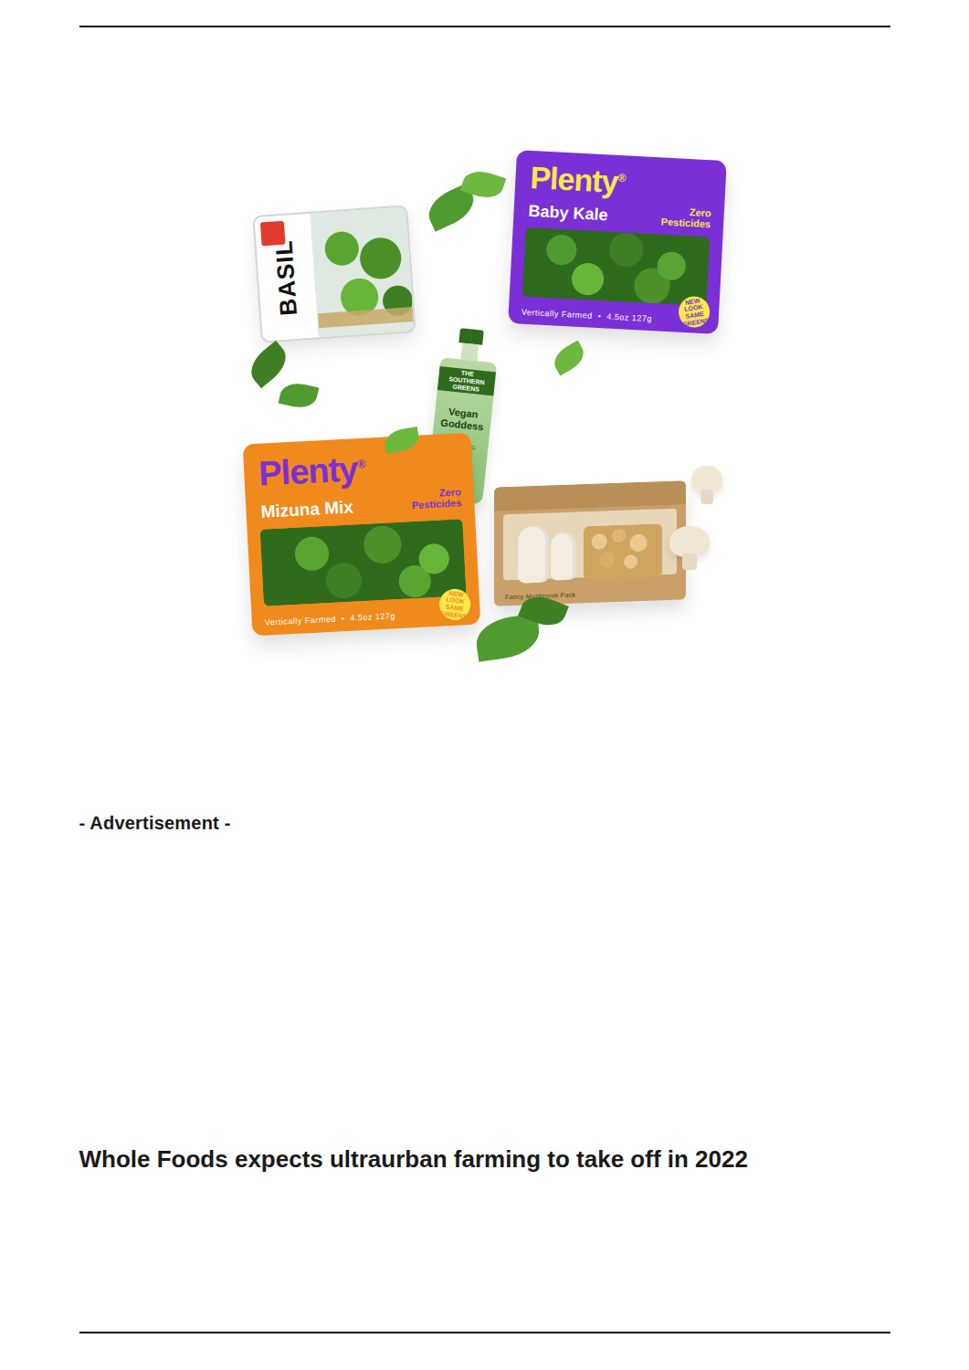BASIL
Plenty®
Baby Kale
Zero
Pesticides
Vertically Farmed • 4.5oz 127g
NEW
LOOK
SAME
GREENS
THE
SOUTHERN
GREENS
Vegan
Goddess
DRESSING
Plenty®
Mizuna Mix
Zero
Pesticides
Vertically Farmed • 4.5oz 127g
NEW
LOOK
SAME
GREENS
Fancy Mushroom Pack
- Advertisement -
Whole Foods expects ultraurban farming to take off in 2022